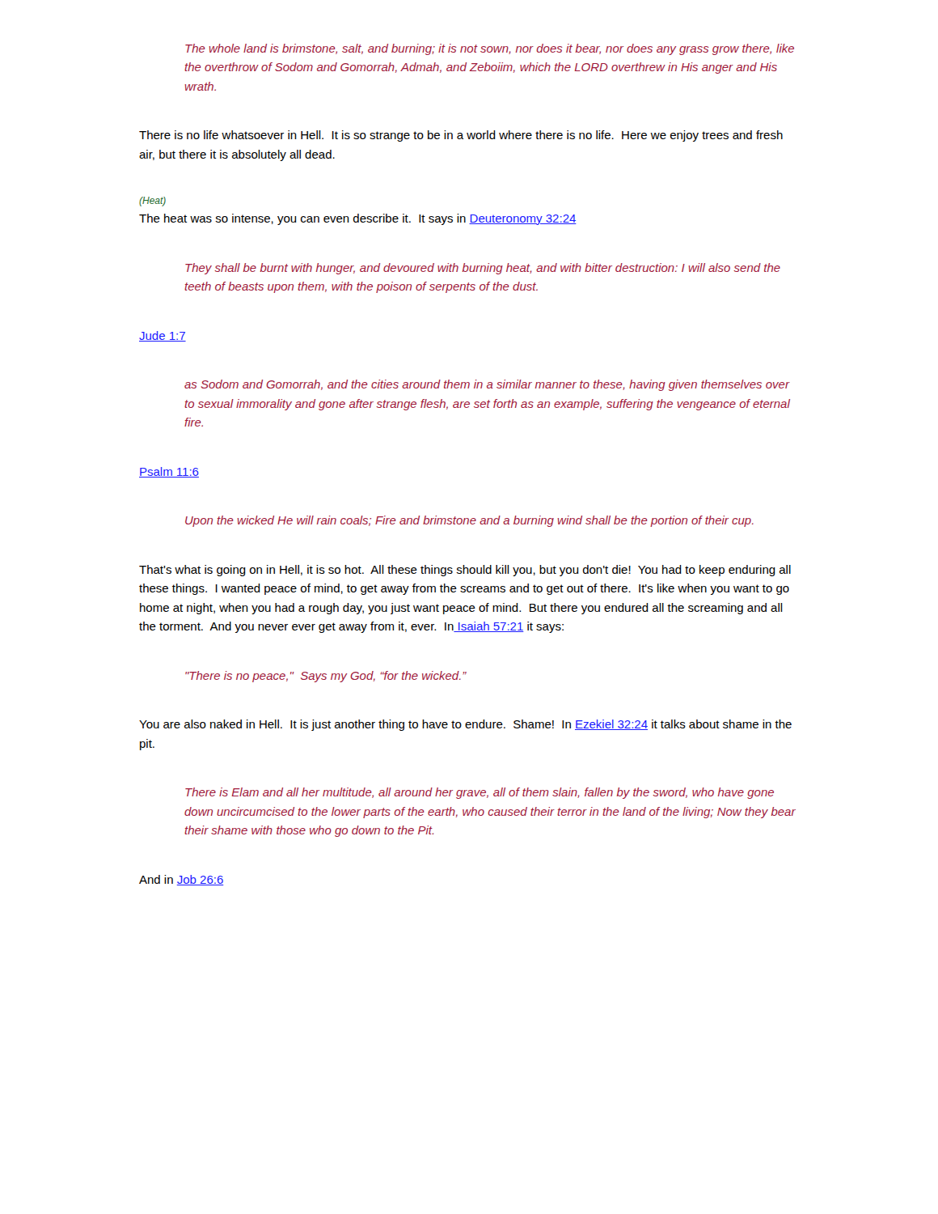The whole land is brimstone, salt, and burning; it is not sown, nor does it bear, nor does any grass grow there, like the overthrow of Sodom and Gomorrah, Admah, and Zeboiim, which the LORD overthrew in His anger and His wrath.
There is no life whatsoever in Hell. It is so strange to be in a world where there is no life. Here we enjoy trees and fresh air, but there it is absolutely all dead.
(Heat)
The heat was so intense, you can even describe it. It says in Deuteronomy 32:24
They shall be burnt with hunger, and devoured with burning heat, and with bitter destruction: I will also send the teeth of beasts upon them, with the poison of serpents of the dust.
Jude 1:7
as Sodom and Gomorrah, and the cities around them in a similar manner to these, having given themselves over to sexual immorality and gone after strange flesh, are set forth as an example, suffering the vengeance of eternal fire.
Psalm 11:6
Upon the wicked He will rain coals; Fire and brimstone and a burning wind shall be the portion of their cup.
That's what is going on in Hell, it is so hot. All these things should kill you, but you don't die! You had to keep enduring all these things. I wanted peace of mind, to get away from the screams and to get out of there. It's like when you want to go home at night, when you had a rough day, you just want peace of mind. But there you endured all the screaming and all the torment. And you never ever get away from it, ever. In Isaiah 57:21 it says:
"There is no peace," Says my God, “for the wicked.”
You are also naked in Hell. It is just another thing to have to endure. Shame! In Ezekiel 32:24 it talks about shame in the pit.
There is Elam and all her multitude, all around her grave, all of them slain, fallen by the sword, who have gone down uncircumcised to the lower parts of the earth, who caused their terror in the land of the living; Now they bear their shame with those who go down to the Pit.
And in Job 26:6